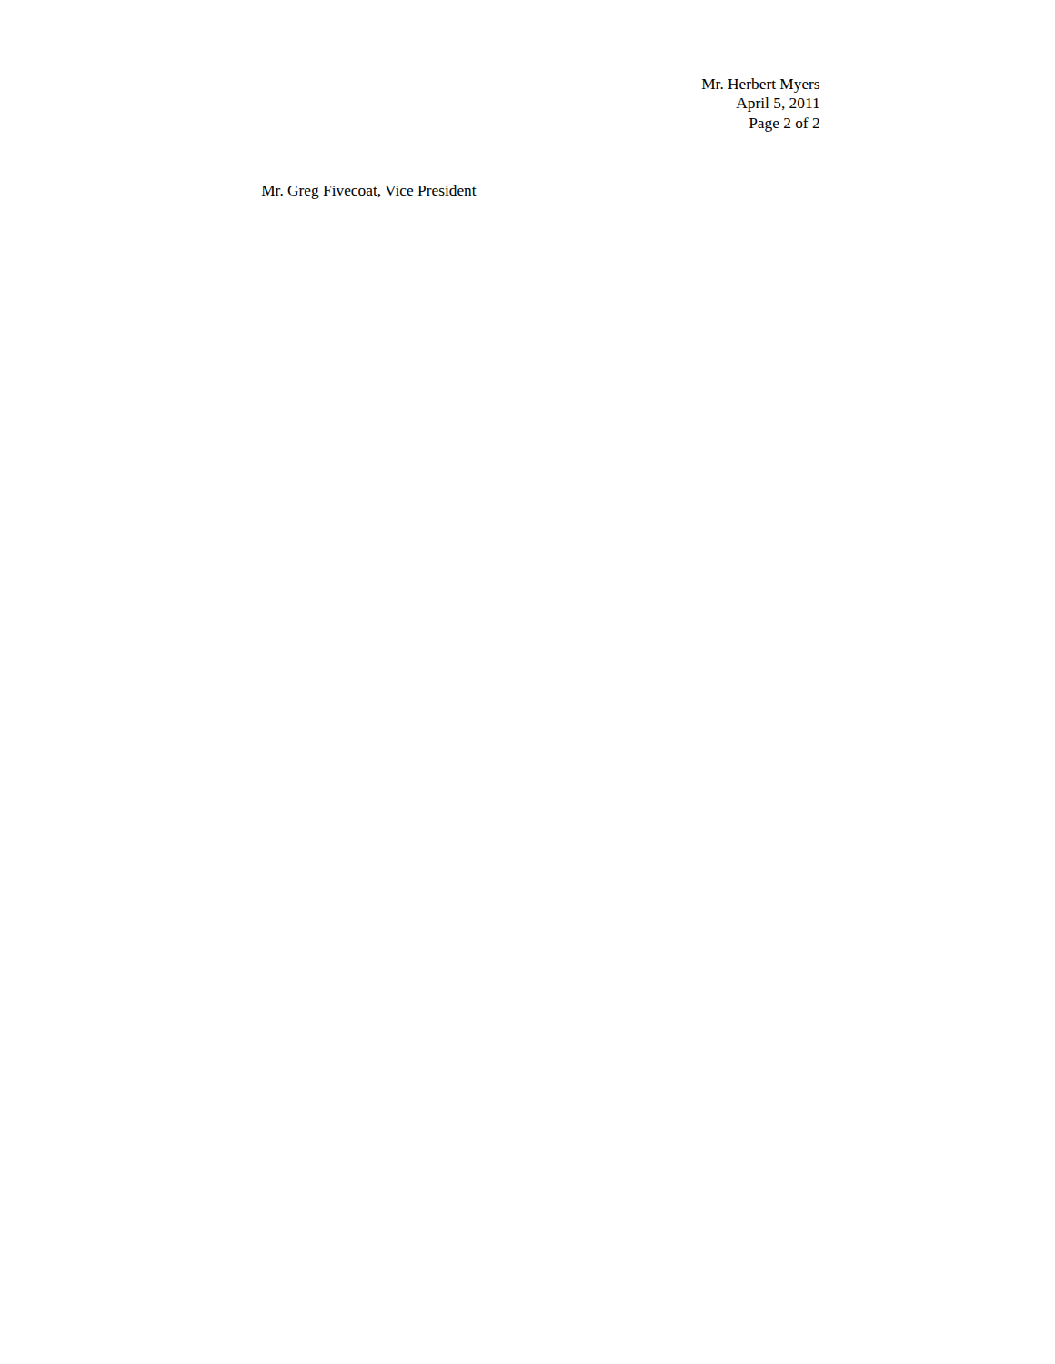Mr. Herbert Myers
April 5, 2011
Page 2 of 2
Mr. Greg Fivecoat, Vice President